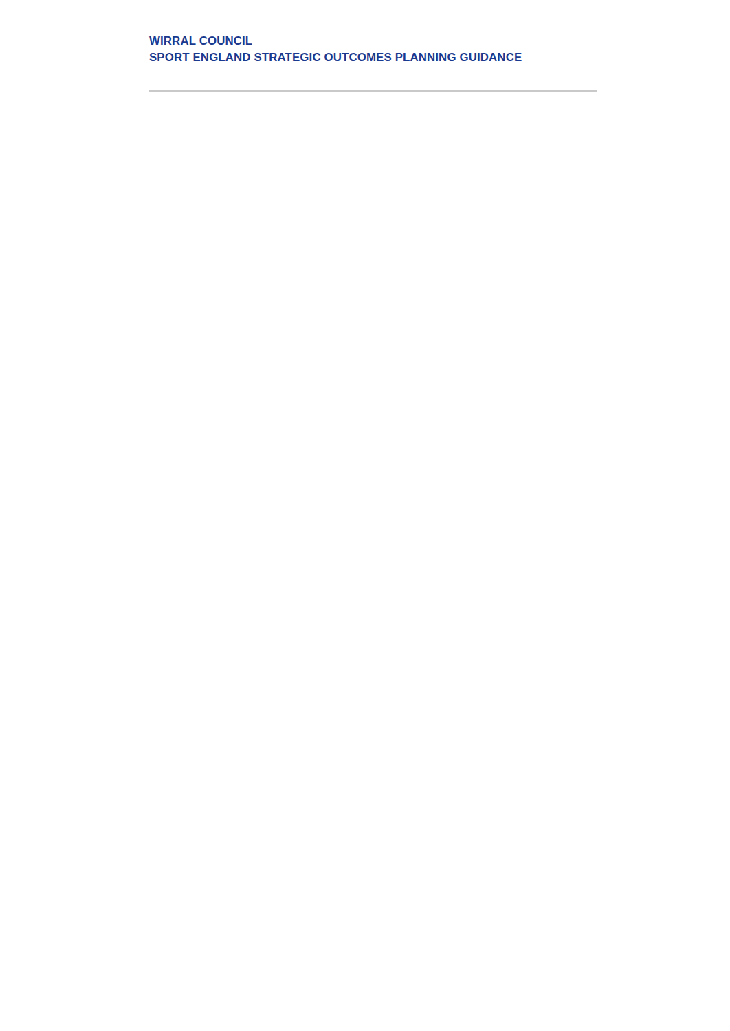Wirral Council Sport England Strategic Outcomes Planning Guidance